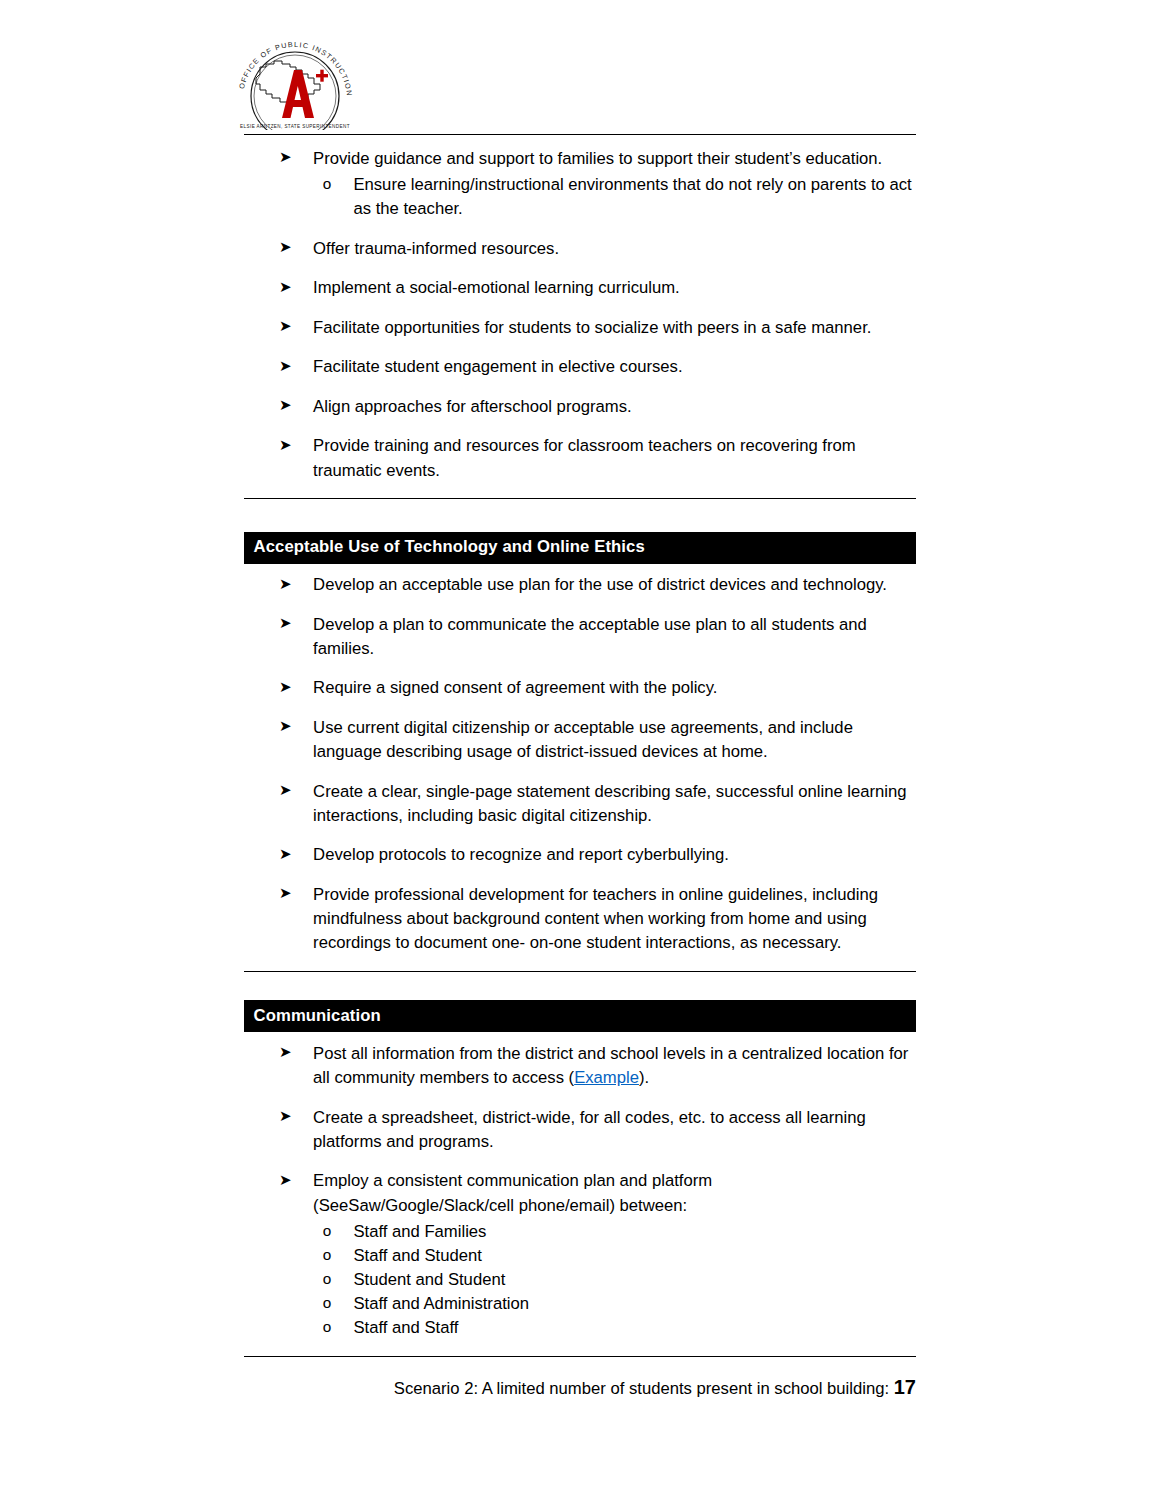OFFICE OF PUBLIC INSTRUCTION ELSIE ARNTZEN, STATE SUPERINTENDENT
Provide guidance and support to families to support their student’s education.
Ensure learning/instructional environments that do not rely on parents to act as the teacher.
Offer trauma-informed resources.
Implement a social-emotional learning curriculum.
Facilitate opportunities for students to socialize with peers in a safe manner.
Facilitate student engagement in elective courses.
Align approaches for afterschool programs.
Provide training and resources for classroom teachers on recovering from traumatic events.
Acceptable Use of Technology and Online Ethics
Develop an acceptable use plan for the use of district devices and technology.
Develop a plan to communicate the acceptable use plan to all students and families.
Require a signed consent of agreement with the policy.
Use current digital citizenship or acceptable use agreements, and include language describing usage of district-issued devices at home.
Create a clear, single-page statement describing safe, successful online learning interactions, including basic digital citizenship.
Develop protocols to recognize and report cyberbullying.
Provide professional development for teachers in online guidelines, including mindfulness about background content when working from home and using recordings to document one- on-one student interactions, as necessary.
Communication
Post all information from the district and school levels in a centralized location for all community members to access (Example).
Create a spreadsheet, district-wide, for all codes, etc. to access all learning platforms and programs.
Employ a consistent communication plan and platform (SeeSaw/Google/Slack/cell phone/email) between:
Staff and Families
Staff and Student
Student and Student
Staff and Administration
Staff and Staff
Scenario 2: A limited number of students present in school building: 17